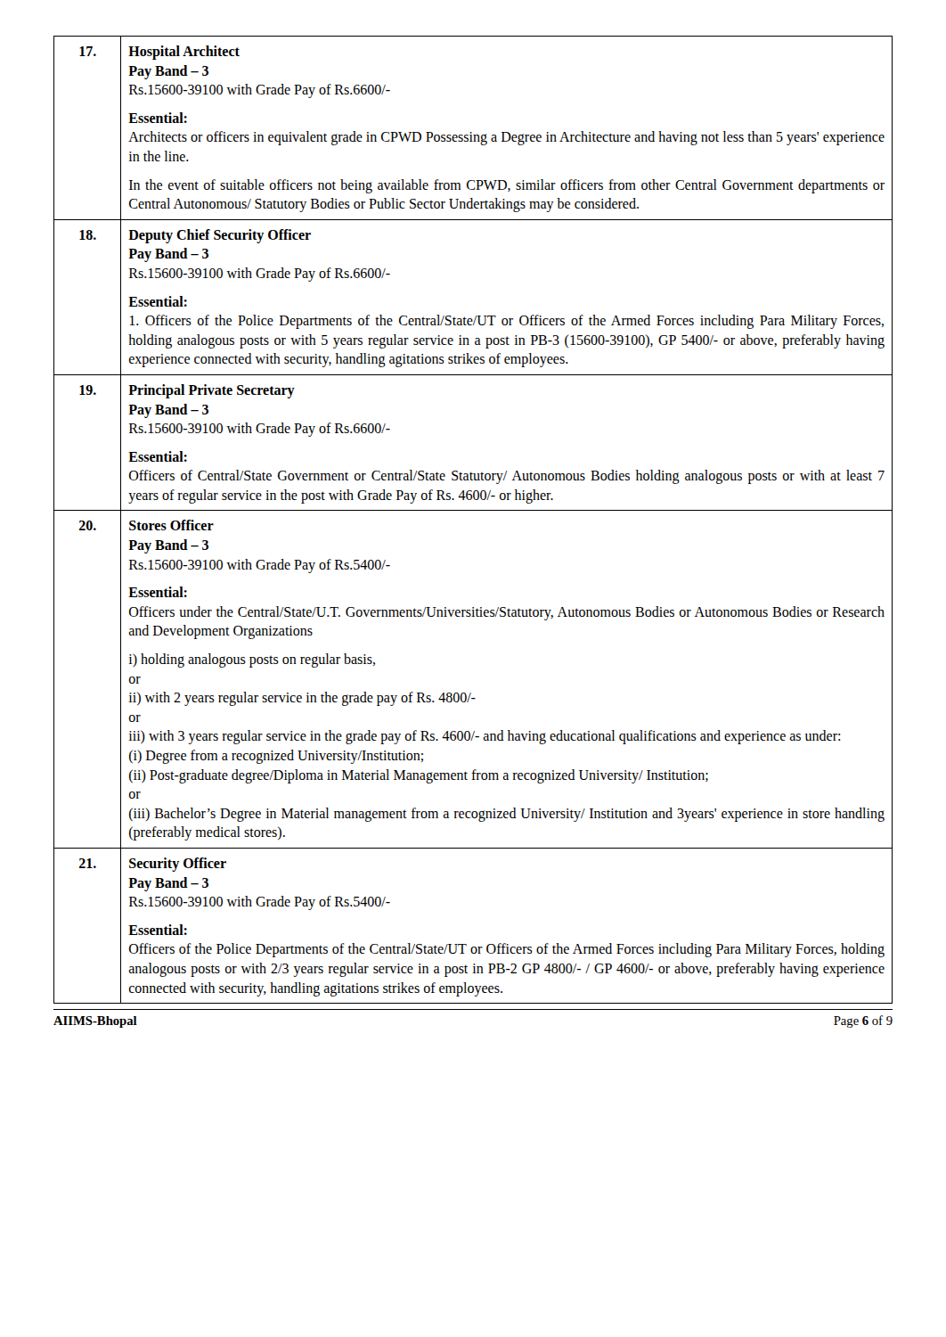| 17. | Hospital Architect Pay Band – 3 Rs.15600-39100 with Grade Pay of Rs.6600/- Essential: Architects or officers in equivalent grade in CPWD Possessing a Degree in Architecture and having not less than 5 years' experience in the line. In the event of suitable officers not being available from CPWD, similar officers from other Central Government departments or Central Autonomous/ Statutory Bodies or Public Sector Undertakings may be considered. |
| 18. | Deputy Chief Security Officer Pay Band – 3 Rs.15600-39100 with Grade Pay of Rs.6600/- Essential: 1. Officers of the Police Departments of the Central/State/UT or Officers of the Armed Forces including Para Military Forces, holding analogous posts or with 5 years regular service in a post in PB-3 (15600-39100), GP 5400/- or above, preferably having experience connected with security, handling agitations strikes of employees. |
| 19. | Principal Private Secretary Pay Band – 3 Rs.15600-39100 with Grade Pay of Rs.6600/- Essential: Officers of Central/State Government or Central/State Statutory/ Autonomous Bodies holding analogous posts or with at least 7 years of regular service in the post with Grade Pay of Rs. 4600/- or higher. |
| 20. | Stores Officer Pay Band – 3 Rs.15600-39100 with Grade Pay of Rs.5400/- Essential: Officers under the Central/State/U.T. Governments/Universities/Statutory, Autonomous Bodies or Autonomous Bodies or Research and Development Organizations i) holding analogous posts on regular basis, or ii) with 2 years regular service in the grade pay of Rs. 4800/- or iii) with 3 years regular service in the grade pay of Rs. 4600/- and having educational qualifications and experience as under: (i) Degree from a recognized University/Institution; (ii) Post-graduate degree/Diploma in Material Management from a recognized University/ Institution; or (iii) Bachelor’s Degree in Material management from a recognized University/ Institution and 3years' experience in store handling (preferably medical stores). |
| 21. | Security Officer Pay Band – 3 Rs.15600-39100 with Grade Pay of Rs.5400/- Essential: Officers of the Police Departments of the Central/State/UT or Officers of the Armed Forces including Para Military Forces, holding analogous posts or with 2/3 years regular service in a post in PB-2 GP 4800/- / GP 4600/- or above, preferably having experience connected with security, handling agitations strikes of employees. |
AIIMS-Bhopal
Page 6 of 9